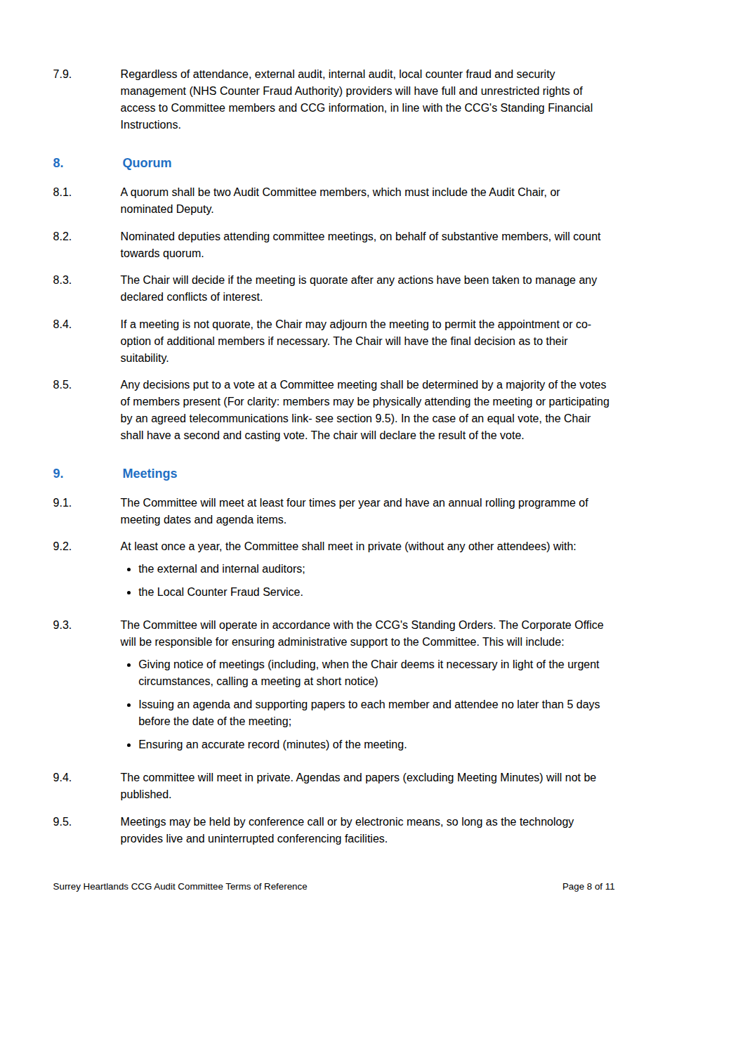7.9.
Regardless of attendance, external audit, internal audit, local counter fraud and security management (NHS Counter Fraud Authority) providers will have full and unrestricted rights of access to Committee members and CCG information, in line with the CCG's Standing Financial Instructions.
8. Quorum
8.1.
A quorum shall be two Audit Committee members, which must include the Audit Chair, or nominated Deputy.
8.2.
Nominated deputies attending committee meetings, on behalf of substantive members, will count towards quorum.
8.3.
The Chair will decide if the meeting is quorate after any actions have been taken to manage any declared conflicts of interest.
8.4.
If a meeting is not quorate, the Chair may adjourn the meeting to permit the appointment or co-option of additional members if necessary. The Chair will have the final decision as to their suitability.
8.5.
Any decisions put to a vote at a Committee meeting shall be determined by a majority of the votes of members present (For clarity: members may be physically attending the meeting or participating by an agreed telecommunications link- see section 9.5). In the case of an equal vote, the Chair shall have a second and casting vote. The chair will declare the result of the vote.
9. Meetings
9.1.
The Committee will meet at least four times per year and have an annual rolling programme of meeting dates and agenda items.
9.2.
At least once a year, the Committee shall meet in private (without any other attendees) with:
the external and internal auditors;
the Local Counter Fraud Service.
9.3.
The Committee will operate in accordance with the CCG's Standing Orders. The Corporate Office will be responsible for ensuring administrative support to the Committee. This will include:
Giving notice of meetings (including, when the Chair deems it necessary in light of the urgent circumstances, calling a meeting at short notice)
Issuing an agenda and supporting papers to each member and attendee no later than 5 days before the date of the meeting;
Ensuring an accurate record (minutes) of the meeting.
9.4.
The committee will meet in private. Agendas and papers (excluding Meeting Minutes) will not be published.
9.5.
Meetings may be held by conference call or by electronic means, so long as the technology provides live and uninterrupted conferencing facilities.
Surrey Heartlands CCG Audit Committee Terms of Reference Page 8 of 11